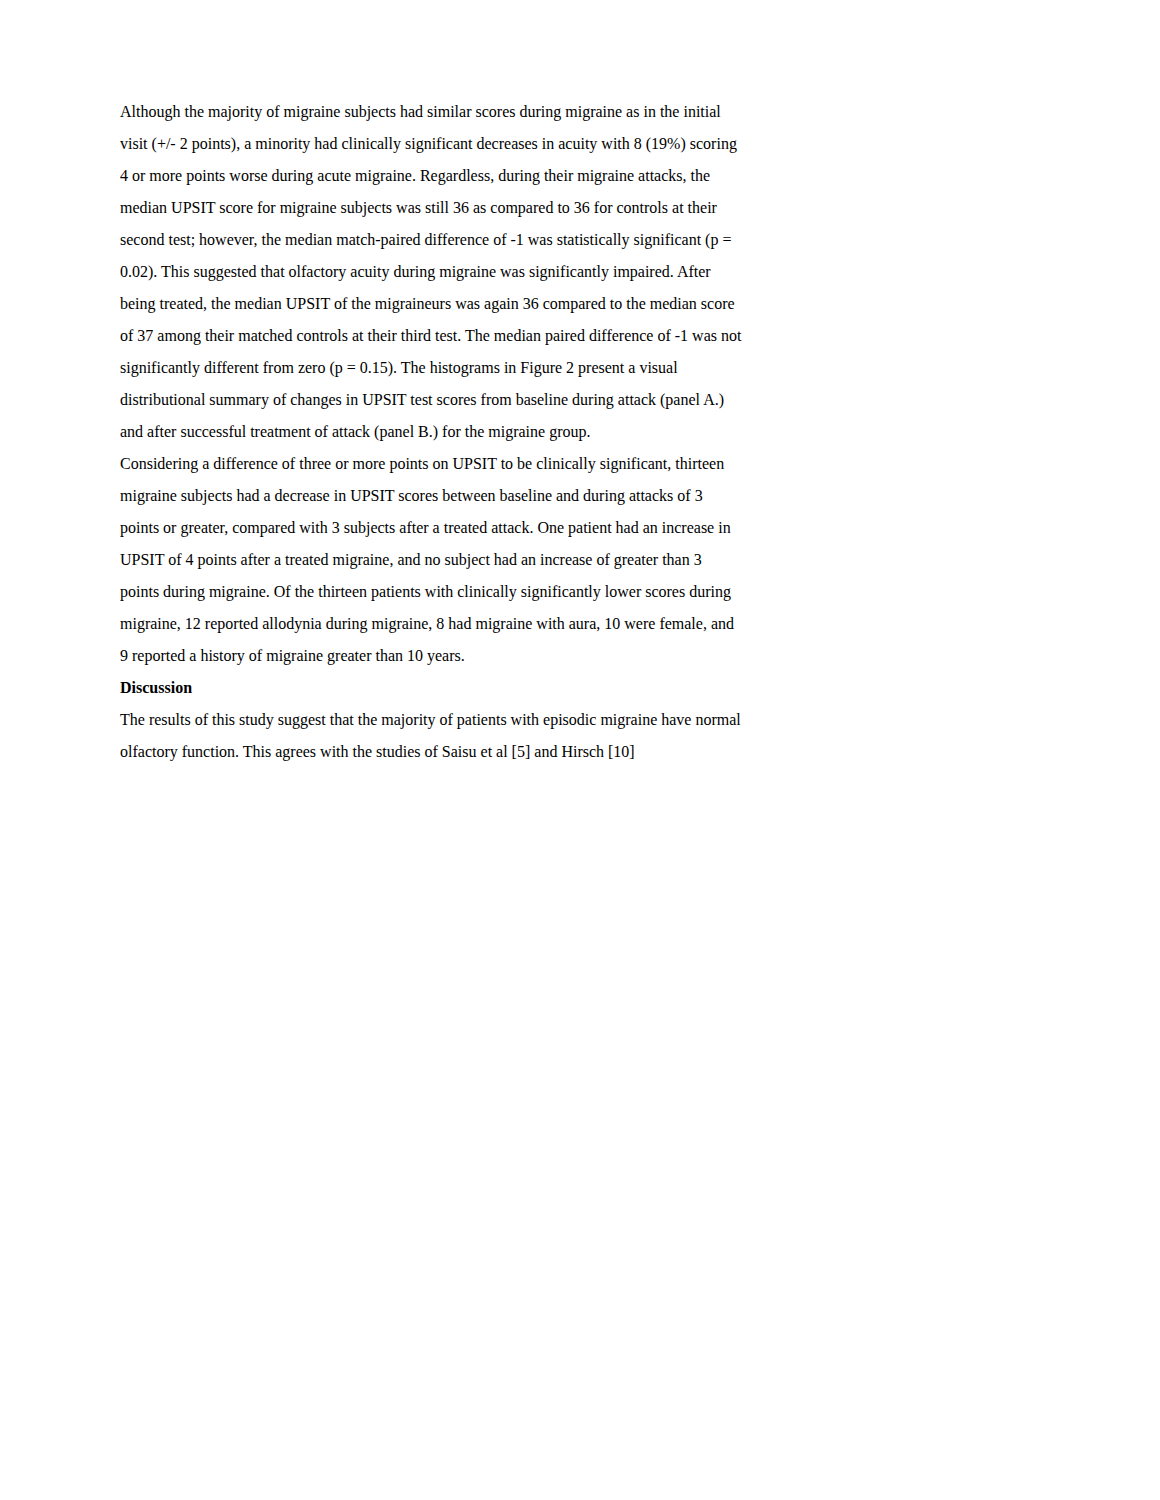Although the majority of migraine subjects had similar scores during migraine as in the initial visit (+/- 2 points), a minority had clinically significant decreases in acuity with 8 (19%) scoring 4 or more points worse during acute migraine. Regardless, during their migraine attacks, the median UPSIT score for migraine subjects was still 36 as compared to 36 for controls at their second test; however, the median match-paired difference of -1 was statistically significant (p = 0.02). This suggested that olfactory acuity during migraine was significantly impaired. After being treated, the median UPSIT of the migraineurs was again 36 compared to the median score of 37 among their matched controls at their third test. The median paired difference of -1 was not significantly different from zero (p = 0.15). The histograms in Figure 2 present a visual distributional summary of changes in UPSIT test scores from baseline during attack (panel A.) and after successful treatment of attack (panel B.) for the migraine group.
Considering a difference of three or more points on UPSIT to be clinically significant, thirteen migraine subjects had a decrease in UPSIT scores between baseline and during attacks of 3 points or greater, compared with 3 subjects after a treated attack. One patient had an increase in UPSIT of 4 points after a treated migraine, and no subject had an increase of greater than 3 points during migraine. Of the thirteen patients with clinically significantly lower scores during migraine, 12 reported allodynia during migraine, 8 had migraine with aura, 10 were female, and 9 reported a history of migraine greater than 10 years.
Discussion
The results of this study suggest that the majority of patients with episodic migraine have normal olfactory function. This agrees with the studies of Saisu et al [5] and Hirsch [10]